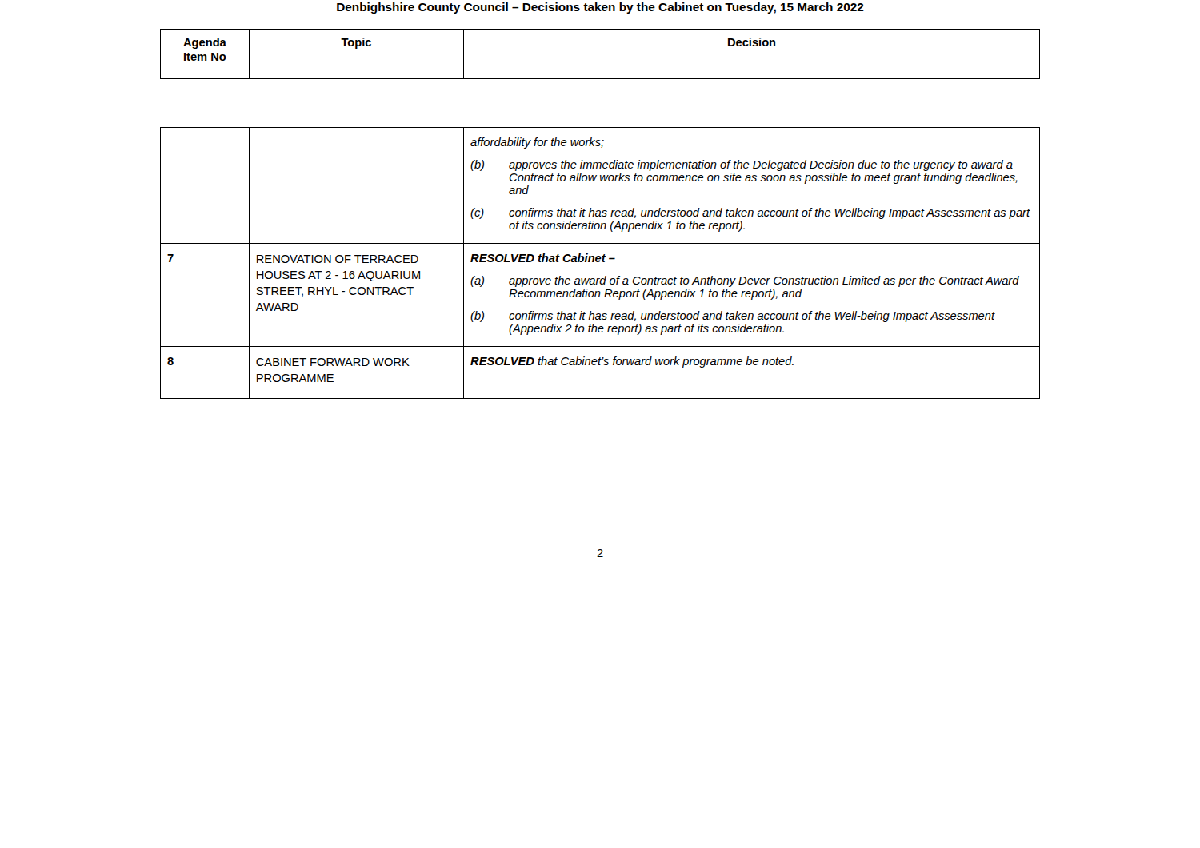Denbighshire County Council – Decisions taken by the Cabinet on Tuesday, 15 March 2022
| Agenda Item No | Topic | Decision |
| --- | --- | --- |
| | | affordability for the works; (b) approves the immediate implementation of the Delegated Decision due to the urgency to award a Contract to allow works to commence on site as soon as possible to meet grant funding deadlines, and (c) confirms that it has read, understood and taken account of the Wellbeing Impact Assessment as part of its consideration (Appendix 1 to the report). |
| 7 | Renovation of Terraced Houses at 2 - 16 Aquarium Street, Rhyl - Contract Award | RESOLVED that Cabinet – (a) approve the award of a Contract to Anthony Dever Construction Limited as per the Contract Award Recommendation Report (Appendix 1 to the report), and (b) confirms that it has read, understood and taken account of the Well-being Impact Assessment (Appendix 2 to the report) as part of its consideration. |
| 8 | Cabinet Forward Work Programme | RESOLVED that Cabinet’s forward work programme be noted. |
2